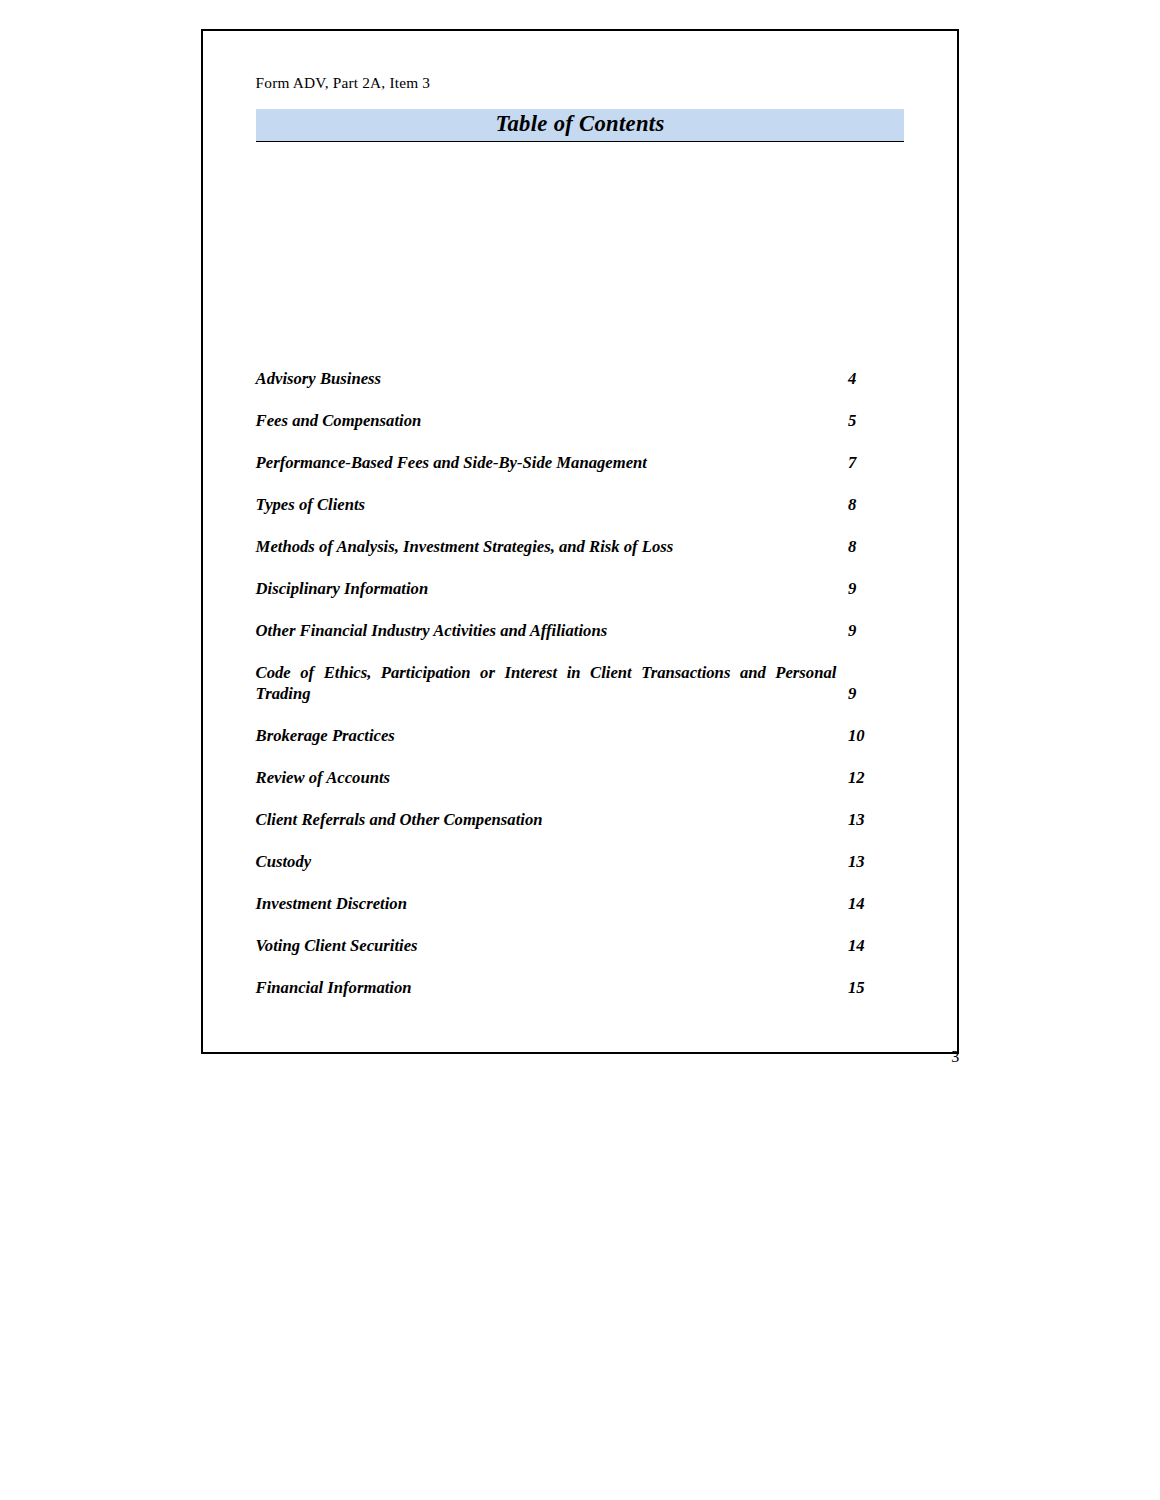Form ADV, Part 2A, Item 3
Table of Contents
Advisory Business
4
Fees and Compensation
5
Performance-Based Fees and Side-By-Side Management
7
Types of Clients
8
Methods of Analysis, Investment Strategies, and Risk of Loss
8
Disciplinary Information
9
Other Financial Industry Activities and Affiliations
9
Code of Ethics, Participation or Interest in Client Transactions and Personal Trading
9
Brokerage Practices
10
Review of Accounts
12
Client Referrals and Other Compensation
13
Custody
13
Investment Discretion
14
Voting Client Securities
14
Financial Information
15
3